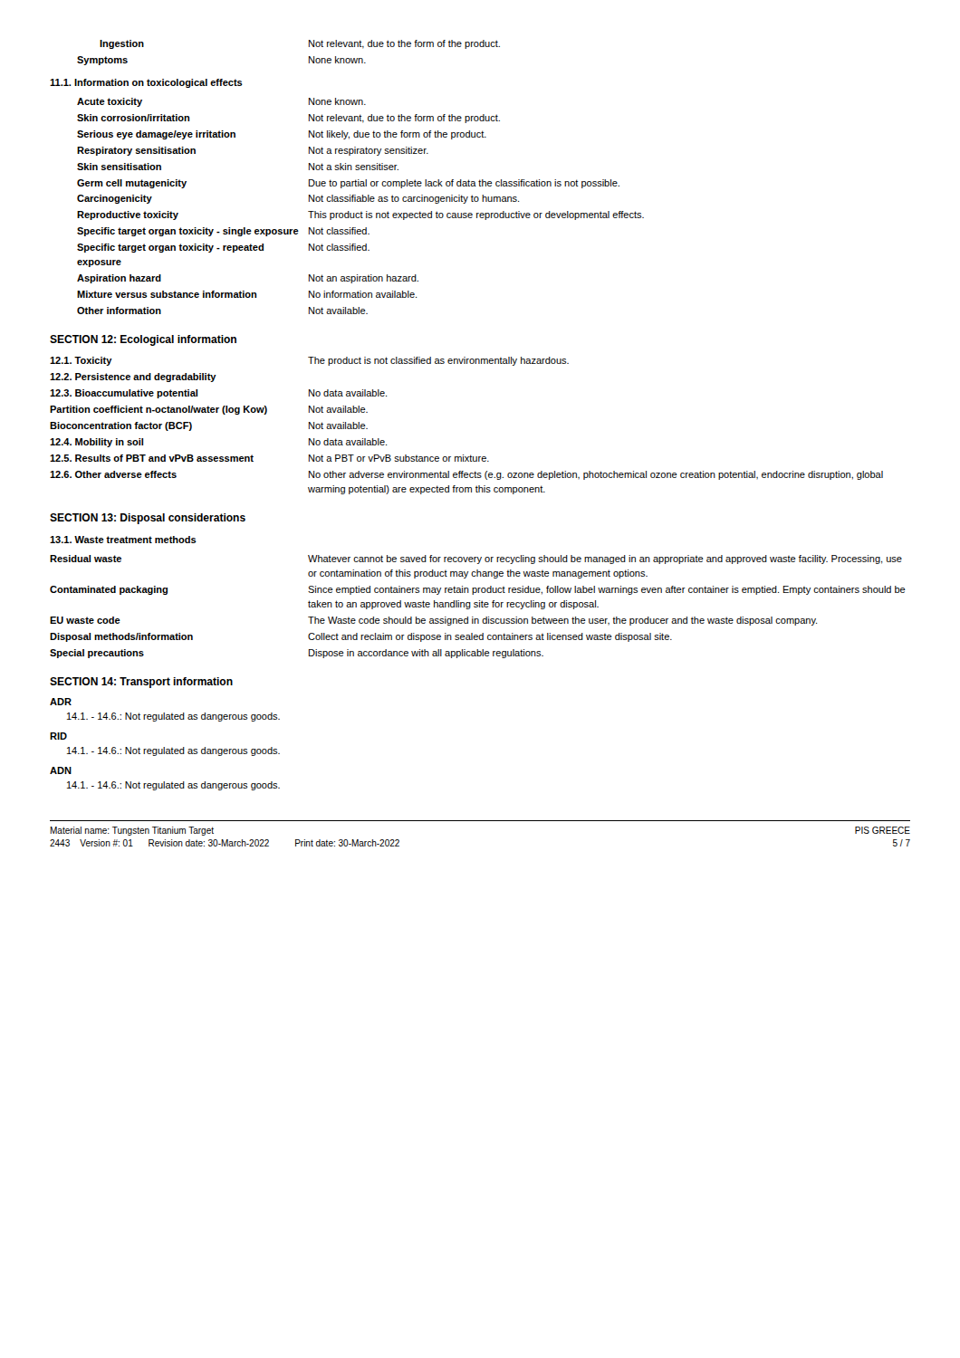| Ingestion | Not relevant, due to the form of the product. |
| Symptoms | None known. |
11.1. Information on toxicological effects
| Acute toxicity | None known. |
| Skin corrosion/irritation | Not relevant, due to the form of the product. |
| Serious eye damage/eye irritation | Not likely, due to the form of the product. |
| Respiratory sensitisation | Not a respiratory sensitizer. |
| Skin sensitisation | Not a skin sensitiser. |
| Germ cell mutagenicity | Due to partial or complete lack of data the classification is not possible. |
| Carcinogenicity | Not classifiable as to carcinogenicity to humans. |
| Reproductive toxicity | This product is not expected to cause reproductive or developmental effects. |
| Specific target organ toxicity - single exposure | Not classified. |
| Specific target organ toxicity - repeated exposure | Not classified. |
| Aspiration hazard | Not an aspiration hazard. |
| Mixture versus substance information | No information available. |
| Other information | Not available. |
SECTION 12: Ecological information
| 12.1. Toxicity | The product is not classified as environmentally hazardous. |
| 12.2. Persistence and degradability | |
| 12.3. Bioaccumulative potential | No data available. |
| Partition coefficient n-octanol/water (log Kow) | Not available. |
| Bioconcentration factor (BCF) | Not available. |
| 12.4. Mobility in soil | No data available. |
| 12.5. Results of PBT and vPvB assessment | Not a PBT or vPvB substance or mixture. |
| 12.6. Other adverse effects | No other adverse environmental effects (e.g. ozone depletion, photochemical ozone creation potential, endocrine disruption, global warming potential) are expected from this component. |
SECTION 13: Disposal considerations
13.1. Waste treatment methods
| Residual waste | Whatever cannot be saved for recovery or recycling should be managed in an appropriate and approved waste facility. Processing, use or contamination of this product may change the waste management options. |
| Contaminated packaging | Since emptied containers may retain product residue, follow label warnings even after container is emptied. Empty containers should be taken to an approved waste handling site for recycling or disposal. |
| EU waste code | The Waste code should be assigned in discussion between the user, the producer and the waste disposal company. |
| Disposal methods/information | Collect and reclaim or dispose in sealed containers at licensed waste disposal site. |
| Special precautions | Dispose in accordance with all applicable regulations. |
SECTION 14: Transport information
ADR
14.1. - 14.6.: Not regulated as dangerous goods.
RID
14.1. - 14.6.: Not regulated as dangerous goods.
ADN
14.1. - 14.6.: Not regulated as dangerous goods.
Material name: Tungsten Titanium Target PIS GREECE
2443 Version #: 01 Revision date: 30-March-2022 Print date: 30-March-2022 5 / 7